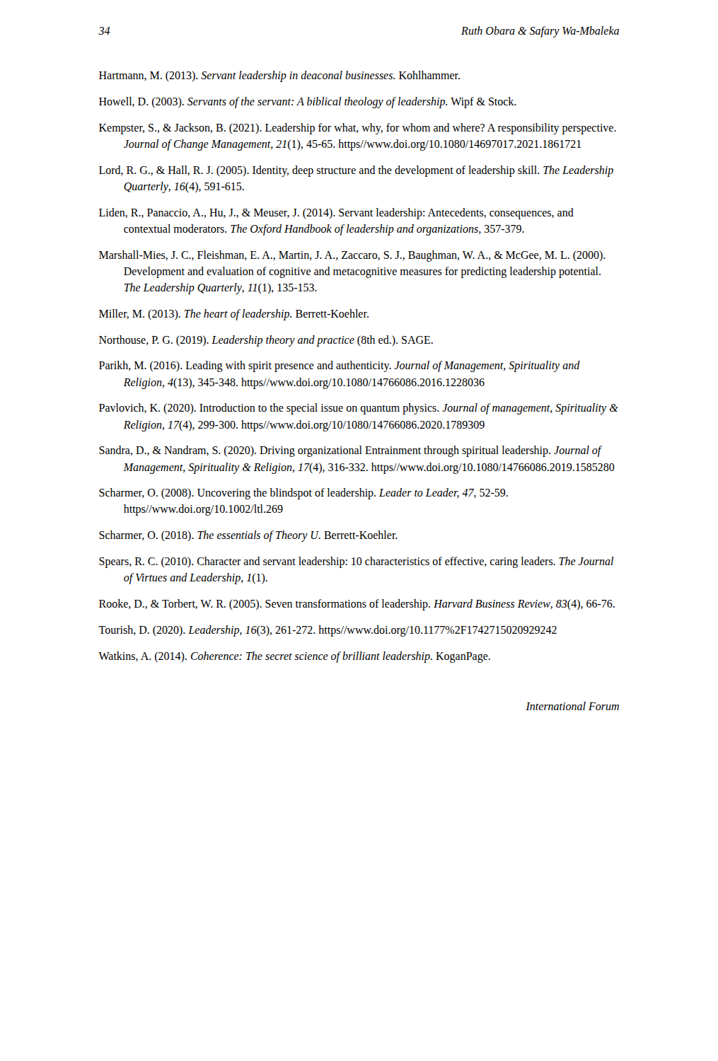34 Ruth Obara & Safary Wa-Mbaleka
Hartmann, M. (2013). Servant leadership in deaconal businesses. Kohlhammer.
Howell, D. (2003). Servants of the servant: A biblical theology of leadership. Wipf & Stock.
Kempster, S., & Jackson, B. (2021). Leadership for what, why, for whom and where? A responsibility perspective. Journal of Change Management, 21(1), 45-65. https//www.doi.org/10.1080/14697017.2021.1861721
Lord, R. G., & Hall, R. J. (2005). Identity, deep structure and the development of leadership skill. The Leadership Quarterly, 16(4), 591-615.
Liden, R., Panaccio, A., Hu, J., & Meuser, J. (2014). Servant leadership: Antecedents, consequences, and contextual moderators. The Oxford Handbook of leadership and organizations, 357-379.
Marshall-Mies, J. C., Fleishman, E. A., Martin, J. A., Zaccaro, S. J., Baughman, W. A., & McGee, M. L. (2000). Development and evaluation of cognitive and metacognitive measures for predicting leadership potential. The Leadership Quarterly, 11(1), 135-153.
Miller, M. (2013). The heart of leadership. Berrett-Koehler.
Northouse, P. G. (2019). Leadership theory and practice (8th ed.). SAGE.
Parikh, M. (2016). Leading with spirit presence and authenticity. Journal of Management, Spirituality and Religion, 4(13), 345-348. https//www.doi.org/10.1080/14766086.2016.1228036
Pavlovich, K. (2020). Introduction to the special issue on quantum physics. Journal of management, Spirituality & Religion, 17(4), 299-300. https//www.doi.org/10/1080/14766086.2020.1789309
Sandra, D., & Nandram, S. (2020). Driving organizational Entrainment through spiritual leadership. Journal of Management, Spirituality & Religion, 17(4), 316-332. https//www.doi.org/10.1080/14766086.2019.1585280
Scharmer, O. (2008). Uncovering the blindspot of leadership. Leader to Leader, 47, 52-59. https//www.doi.org/10.1002/ltl.269
Scharmer, O. (2018). The essentials of Theory U. Berrett-Koehler.
Spears, R. C. (2010). Character and servant leadership: 10 characteristics of effective, caring leaders. The Journal of Virtues and Leadership, 1(1).
Rooke, D., & Torbert, W. R. (2005). Seven transformations of leadership. Harvard Business Review, 83(4), 66-76.
Tourish, D. (2020). Leadership, 16(3), 261-272. https//www.doi.org/10.1177%2F1742715020929242
Watkins, A. (2014). Coherence: The secret science of brilliant leadership. KoganPage.
International Forum